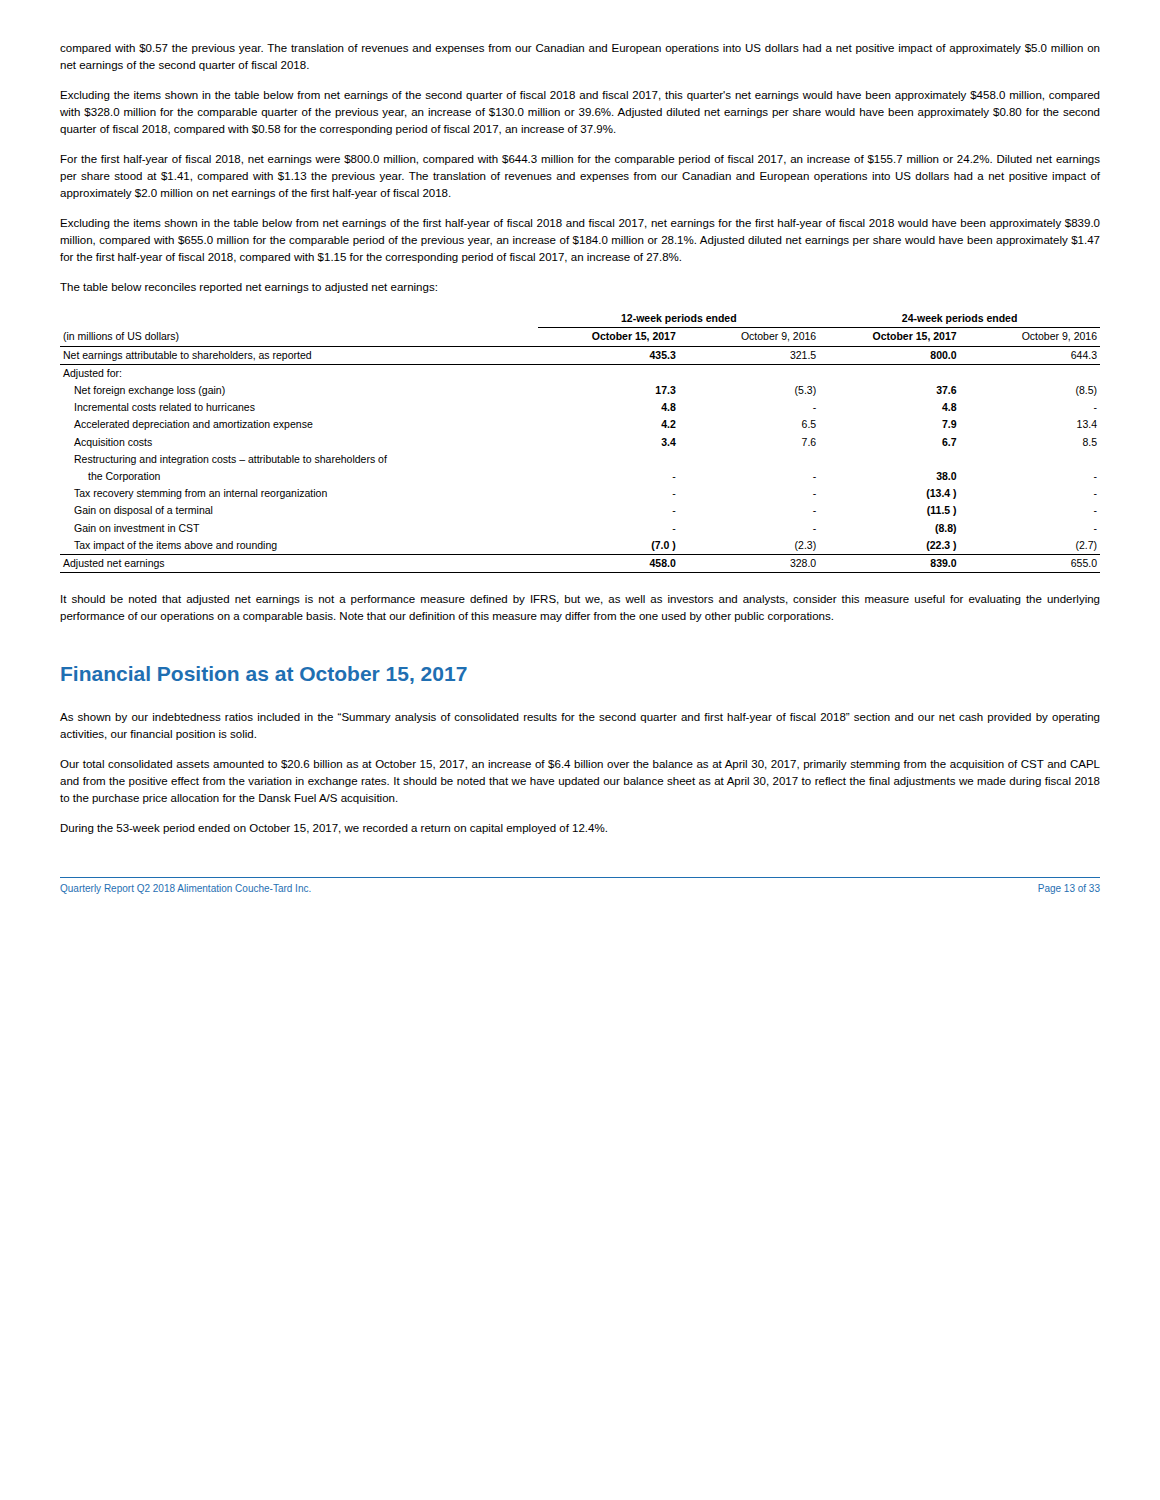compared with $0.57 the previous year. The translation of revenues and expenses from our Canadian and European operations into US dollars had a net positive impact of approximately $5.0 million on net earnings of the second quarter of fiscal 2018.
Excluding the items shown in the table below from net earnings of the second quarter of fiscal 2018 and fiscal 2017, this quarter's net earnings would have been approximately $458.0 million, compared with $328.0 million for the comparable quarter of the previous year, an increase of $130.0 million or 39.6%. Adjusted diluted net earnings per share would have been approximately $0.80 for the second quarter of fiscal 2018, compared with $0.58 for the corresponding period of fiscal 2017, an increase of 37.9%.
For the first half-year of fiscal 2018, net earnings were $800.0 million, compared with $644.3 million for the comparable period of fiscal 2017, an increase of $155.7 million or 24.2%. Diluted net earnings per share stood at $1.41, compared with $1.13 the previous year. The translation of revenues and expenses from our Canadian and European operations into US dollars had a net positive impact of approximately $2.0 million on net earnings of the first half-year of fiscal 2018.
Excluding the items shown in the table below from net earnings of the first half-year of fiscal 2018 and fiscal 2017, net earnings for the first half-year of fiscal 2018 would have been approximately $839.0 million, compared with $655.0 million for the comparable period of the previous year, an increase of $184.0 million or 28.1%. Adjusted diluted net earnings per share would have been approximately $1.47 for the first half-year of fiscal 2018, compared with $1.15 for the corresponding period of fiscal 2017, an increase of 27.8%.
The table below reconciles reported net earnings to adjusted net earnings:
| | 12-week periods ended | 24-week periods ended |
| (in millions of US dollars) | October 15, 2017 | October 9, 2016 | October 15, 2017 | October 9, 2016 |
| Net earnings attributable to shareholders, as reported | 435.3 | 321.5 | 800.0 | 644.3 |
| Adjusted for: | | | | |
| Net foreign exchange loss (gain) | 17.3 | (5.3) | 37.6 | (8.5) |
| Incremental costs related to hurricanes | 4.8 | - | 4.8 | - |
| Accelerated depreciation and amortization expense | 4.2 | 6.5 | 7.9 | 13.4 |
| Acquisition costs | 3.4 | 7.6 | 6.7 | 8.5 |
| Restructuring and integration costs – attributable to shareholders of | | | | |
| the Corporation | - | - | 38.0 | - |
| Tax recovery stemming from an internal reorganization | - | - | (13.4 ) | - |
| Gain on disposal of a terminal | - | - | (11.5 ) | - |
| Gain on investment in CST | - | - | (8.8) | - |
| Tax impact of the items above and rounding | (7.0 ) | (2.3) | (22.3 ) | (2.7) |
| Adjusted net earnings | 458.0 | 328.0 | 839.0 | 655.0 |
It should be noted that adjusted net earnings is not a performance measure defined by IFRS, but we, as well as investors and analysts, consider this measure useful for evaluating the underlying performance of our operations on a comparable basis. Note that our definition of this measure may differ from the one used by other public corporations.
Financial Position as at October 15, 2017
As shown by our indebtedness ratios included in the “Summary analysis of consolidated results for the second quarter and first half-year of fiscal 2018” section and our net cash provided by operating activities, our financial position is solid.
Our total consolidated assets amounted to $20.6 billion as at October 15, 2017, an increase of $6.4 billion over the balance as at April 30, 2017, primarily stemming from the acquisition of CST and CAPL and from the positive effect from the variation in exchange rates. It should be noted that we have updated our balance sheet as at April 30, 2017 to reflect the final adjustments we made during fiscal 2018 to the purchase price allocation for the Dansk Fuel A/S acquisition.
During the 53-week period ended on October 15, 2017, we recorded a return on capital employed of 12.4%.
Quarterly Report Q2 2018 Alimentation Couche-Tard Inc. Page 13 of 33